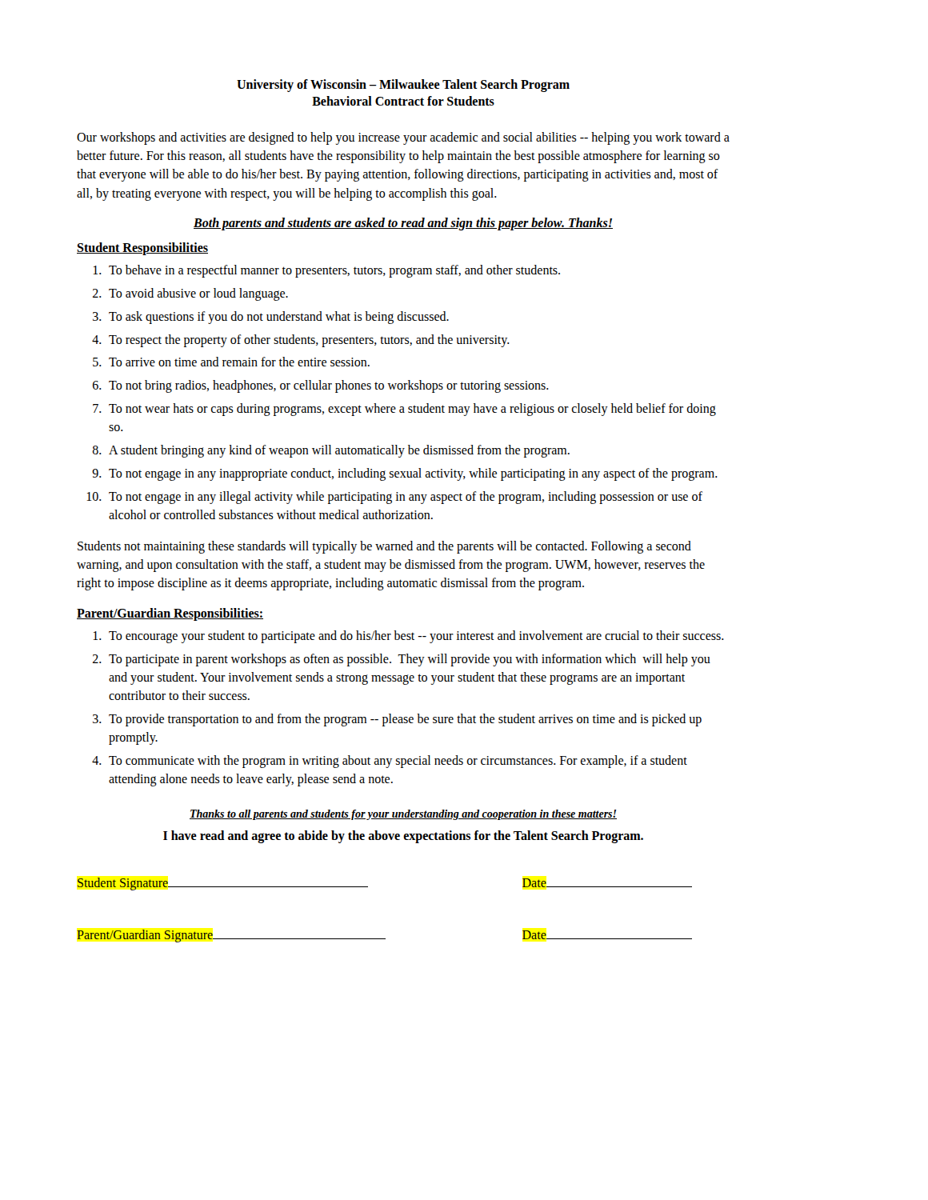University of Wisconsin – Milwaukee Talent Search Program
Behavioral Contract for Students
Our workshops and activities are designed to help you increase your academic and social abilities -- helping you work toward a better future. For this reason, all students have the responsibility to help maintain the best possible atmosphere for learning so that everyone will be able to do his/her best. By paying attention, following directions, participating in activities and, most of all, by treating everyone with respect, you will be helping to accomplish this goal.
Both parents and students are asked to read and sign this paper below. Thanks!
Student Responsibilities
To behave in a respectful manner to presenters, tutors, program staff, and other students.
To avoid abusive or loud language.
To ask questions if you do not understand what is being discussed.
To respect the property of other students, presenters, tutors, and the university.
To arrive on time and remain for the entire session.
To not bring radios, headphones, or cellular phones to workshops or tutoring sessions.
To not wear hats or caps during programs, except where a student may have a religious or closely held belief for doing so.
A student bringing any kind of weapon will automatically be dismissed from the program.
To not engage in any inappropriate conduct, including sexual activity, while participating in any aspect of the program.
To not engage in any illegal activity while participating in any aspect of the program, including possession or use of alcohol or controlled substances without medical authorization.
Students not maintaining these standards will typically be warned and the parents will be contacted. Following a second warning, and upon consultation with the staff, a student may be dismissed from the program. UWM, however, reserves the right to impose discipline as it deems appropriate, including automatic dismissal from the program.
Parent/Guardian Responsibilities:
To encourage your student to participate and do his/her best -- your interest and involvement are crucial to their success.
To participate in parent workshops as often as possible. They will provide you with information which will help you and your student. Your involvement sends a strong message to your student that these programs are an important contributor to their success.
To provide transportation to and from the program -- please be sure that the student arrives on time and is picked up promptly.
To communicate with the program in writing about any special needs or circumstances. For example, if a student attending alone needs to leave early, please send a note.
Thanks to all parents and students for your understanding and cooperation in these matters!
I have read and agree to abide by the above expectations for the Talent Search Program.
| Student Signature | Date |
| Parent/Guardian Signature | Date |